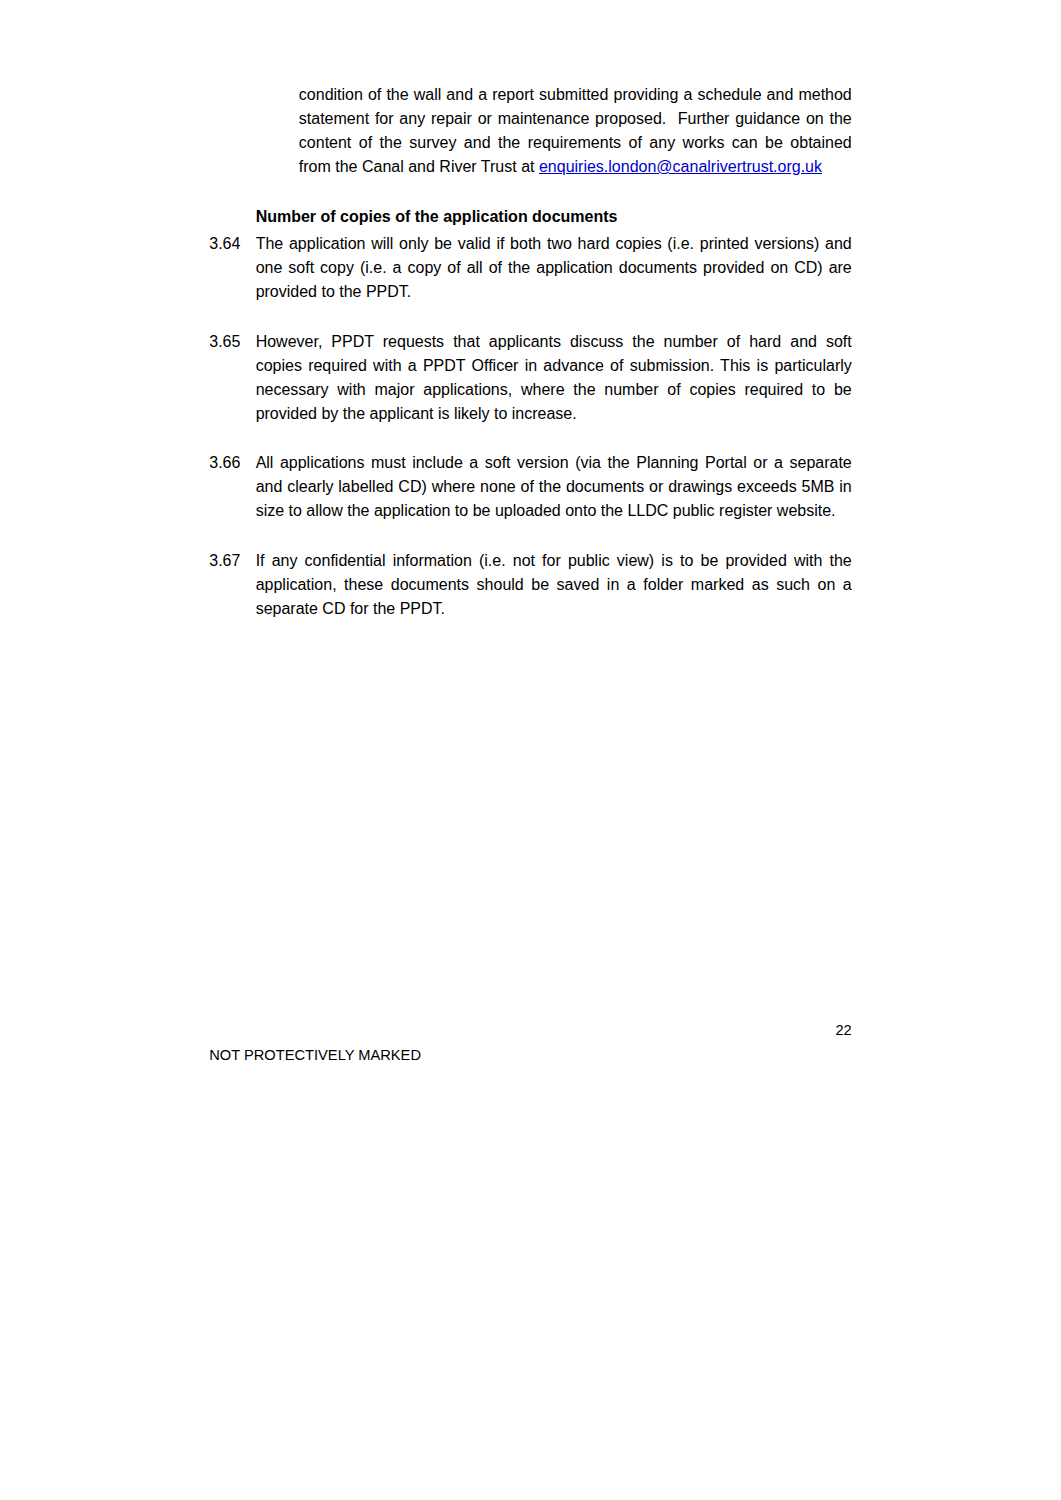condition of the wall and a report submitted providing a schedule and method statement for any repair or maintenance proposed. Further guidance on the content of the survey and the requirements of any works can be obtained from the Canal and River Trust at enquiries.london@canalrivertrust.org.uk
Number of copies of the application documents
3.64
The application will only be valid if both two hard copies (i.e. printed versions) and one soft copy (i.e. a copy of all of the application documents provided on CD) are provided to the PPDT.
3.65
However, PPDT requests that applicants discuss the number of hard and soft copies required with a PPDT Officer in advance of submission. This is particularly necessary with major applications, where the number of copies required to be provided by the applicant is likely to increase.
3.66
All applications must include a soft version (via the Planning Portal or a separate and clearly labelled CD) where none of the documents or drawings exceeds 5MB in size to allow the application to be uploaded onto the LLDC public register website.
3.67
If any confidential information (i.e. not for public view) is to be provided with the application, these documents should be saved in a folder marked as such on a separate CD for the PPDT.
22
NOT PROTECTIVELY MARKED